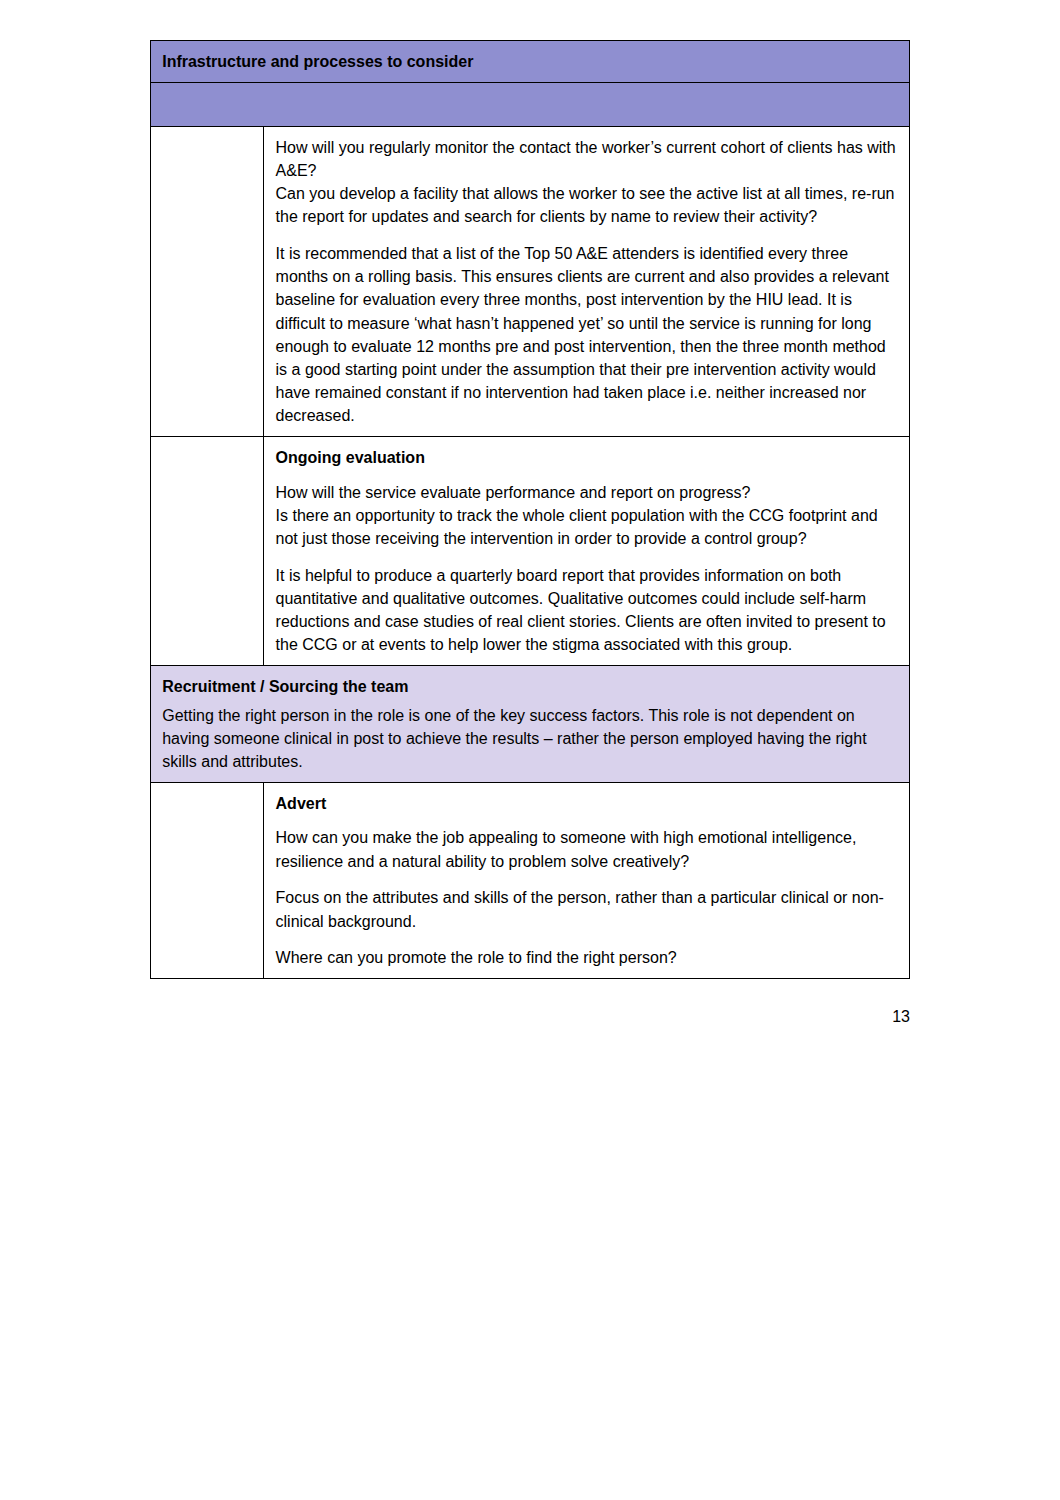| Infrastructure and processes to consider |
| | How will you regularly monitor the contact the worker’s current cohort of clients has with A&E? Can you develop a facility that allows the worker to see the active list at all times, re-run the report for updates and search for clients by name to review their activity? It is recommended that a list of the Top 50 A&E attenders is identified every three months on a rolling basis. This ensures clients are current and also provides a relevant baseline for evaluation every three months, post intervention by the HIU lead. It is difficult to measure ‘what hasn’t happened yet’ so until the service is running for long enough to evaluate 12 months pre and post intervention, then the three month method is a good starting point under the assumption that their pre intervention activity would have remained constant if no intervention had taken place i.e. neither increased nor decreased. |
| | Ongoing evaluation How will the service evaluate performance and report on progress? Is there an opportunity to track the whole client population with the CCG footprint and not just those receiving the intervention in order to provide a control group? It is helpful to produce a quarterly board report that provides information on both quantitative and qualitative outcomes. Qualitative outcomes could include self-harm reductions and case studies of real client stories. Clients are often invited to present to the CCG or at events to help lower the stigma associated with this group. |
| Recruitment / Sourcing the team Getting the right person in the role is one of the key success factors. This role is not dependent on having someone clinical in post to achieve the results – rather the person employed having the right skills and attributes. |
| | Advert How can you make the job appealing to someone with high emotional intelligence, resilience and a natural ability to problem solve creatively? Focus on the attributes and skills of the person, rather than a particular clinical or non-clinical background. Where can you promote the role to find the right person? |
13